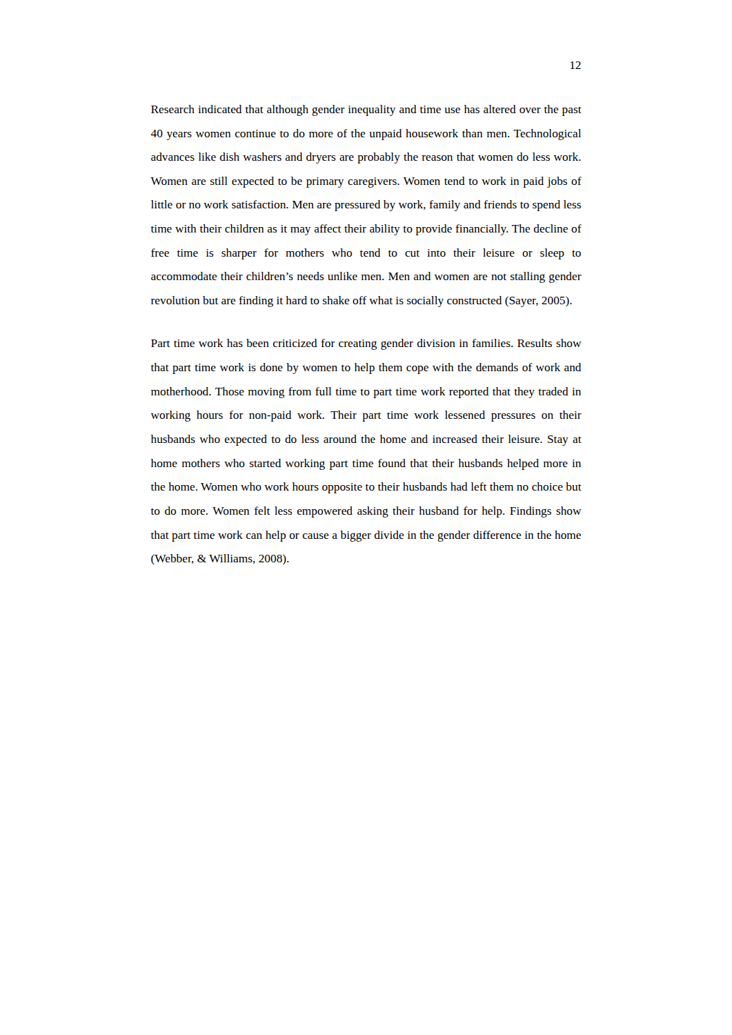12
Research indicated that although gender inequality and time use has altered over the past 40 years women continue to do more of the unpaid housework than men. Technological advances like dish washers and dryers are probably the reason that women do less work. Women are still expected to be primary caregivers. Women tend to work in paid jobs of little or no work satisfaction. Men are pressured by work, family and friends to spend less time with their children as it may affect their ability to provide financially. The decline of free time is sharper for mothers who tend to cut into their leisure or sleep to accommodate their children’s needs unlike men. Men and women are not stalling gender revolution but are finding it hard to shake off what is socially constructed (Sayer, 2005).
Part time work has been criticized for creating gender division in families. Results show that part time work is done by women to help them cope with the demands of work and motherhood. Those moving from full time to part time work reported that they traded in working hours for non-paid work. Their part time work lessened pressures on their husbands who expected to do less around the home and increased their leisure. Stay at home mothers who started working part time found that their husbands helped more in the home. Women who work hours opposite to their husbands had left them no choice but to do more. Women felt less empowered asking their husband for help. Findings show that part time work can help or cause a bigger divide in the gender difference in the home (Webber, & Williams, 2008).